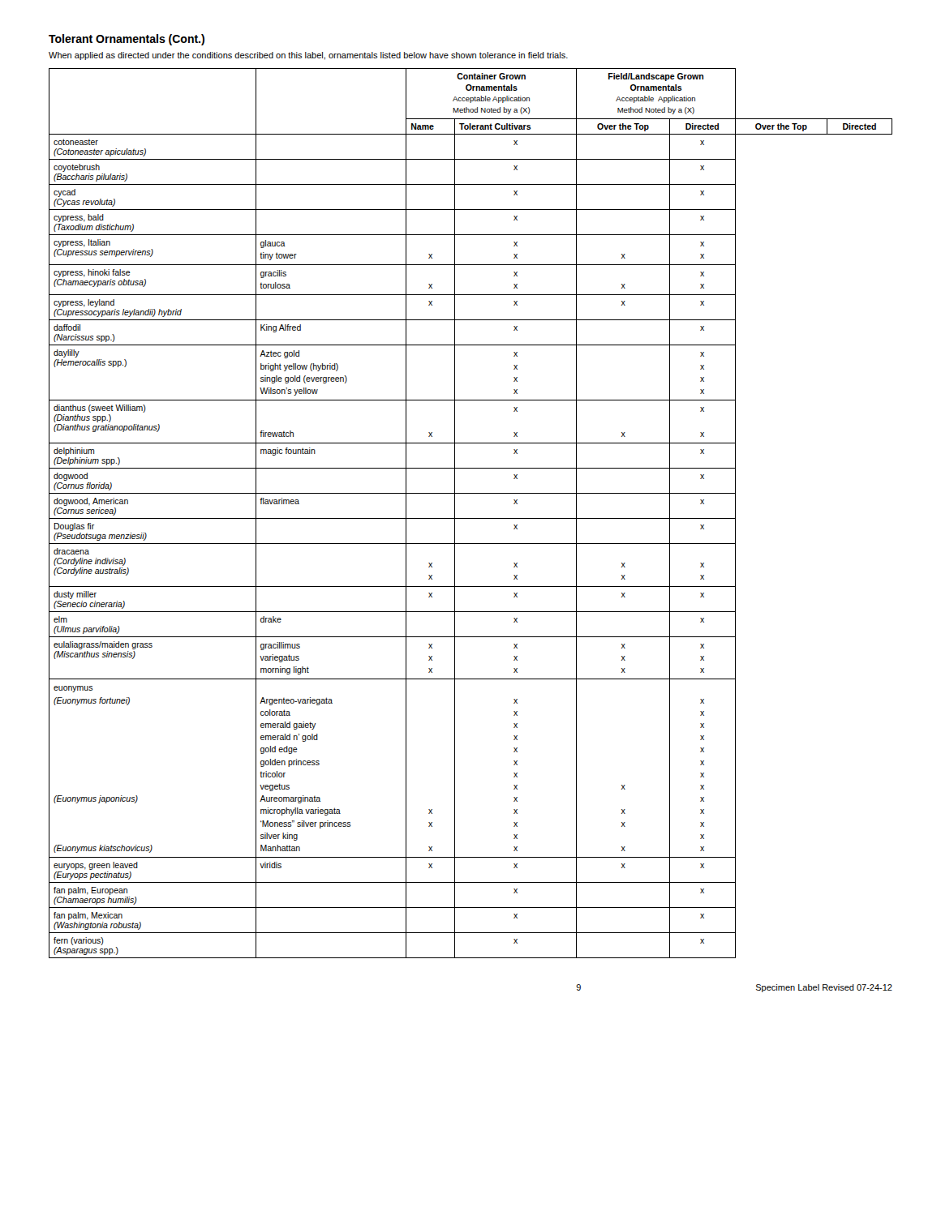Tolerant Ornamentals (Cont.)
When applied as directed under the conditions described on this label, ornamentals listed below have shown tolerance in field trials.
| | | Container Grown Ornamentals Acceptable Application Method Noted by a (X) | Field/Landscape Grown Ornamentals Acceptable Application Method Noted by a (X) |
| --- | --- | --- | --- |
| Name | Tolerant Cultivars | Over the Top | Directed | Over the Top | Directed |
| cotoneaster (Cotoneaster apiculatus) | | | x | | x |
| coyotebrush (Baccharis pilularis) | | | x | | x |
| cycad (Cycas revoluta) | | | x | | x |
| cypress, bald (Taxodium distichum) | | | x | | x |
| cypress, Italian (Cupressus sempervirens) | glauca tiny tower | x | x x | x | x x |
| cypress, hinoki false (Chamaecyparis obtusa) | gracilis torulosa | x | x x | x | x x |
| cypress, leyland (Cupressocyparis leylandii) hybrid | | x | x | x | x |
| daffodil (Narcissus spp.) | King Alfred | | x | | x |
| daylilly (Hemerocallis spp.) | Aztec gold bright yellow (hybrid) single gold (evergreen) Wilson’s yellow | | x x x x | | x x x x |
| dianthus (sweet William) (Dianthus spp.) (Dianthus gratianopolitanus) | firewatch | x | x x | x | x x |
| delphinium (Delphinium spp.) | magic fountain | | x | | x |
| dogwood (Cornus florida) | | | x | | x |
| dogwood, American (Cornus sericea) | flavarimea | | x | | x |
| Douglas fir (Pseudotsuga menziesii) | | | x | | x |
| dracaena (Cordyline indivisa) (Cordyline australis) | | x x | x x | x x | x x |
| dusty miller (Senecio cineraria) | | x | x | x | x |
| elm (Ulmus parvifolia) | drake | | x | | x |
| eulaliagrass/maiden grass (Miscanthus sinensis) | gracillimus variegatus morning light | x x x | x x x | x x x | x x x |
| euonymus (Euonymus fortunei) (Euonymus japonicus) (Euonymus kiatschovicus) | Argenteo-variegata colorata emerald gaiety emerald n’ gold gold edge golden princess tricolor vegetus Aureomarginata microphylla variegata ‘Moness” silver princess silver king Manhattan | x x x | x x x x x x x x x x x x x | x x x x | x x x x x x x x x x x x x |
| euryops, green leaved (Euryops pectinatus) | viridis | x | x | x | x |
| fan palm, European (Chamaerops humilis) | | | x | | x |
| fan palm, Mexican (Washingtonia robusta) | | | x | | x |
| fern (various) (Asparagus spp.) | | | x | | x |
9
Specimen Label Revised 07-24-12